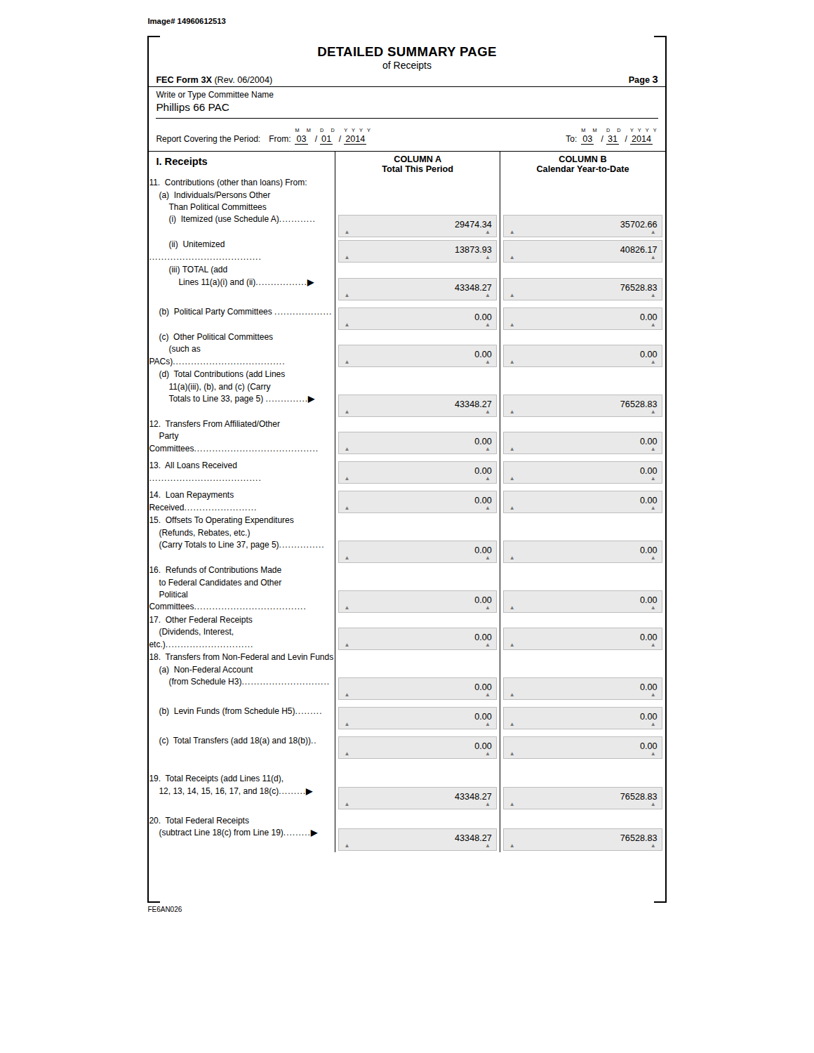Image# 14960612513
DETAILED SUMMARY PAGE
of Receipts
FEC Form 3X (Rev. 06/2004)
Page 3
Write or Type Committee Name
Phillips 66 PAC
Report Covering the Period: From: M M
03 / D D
01 / Y Y Y Y
2014 To: M M
03 / D D
31 / Y Y Y Y
2014
I. Receipts
COLUMN A
Total This Period
COLUMN B
Calendar Year-to-Date
| 11. Contributions (other than loans) From: | | |
| (a) Individuals/Persons Other | | |
| Than Political Committees | | |
| (i) Itemized (use Schedule A) ............ | 29474.34 ▲ ▲ | 35702.66 ▲ ▲ |
| (ii) Unitemized ..................................... | 13873.93 ▲ ▲ | 40826.17 ▲ ▲ |
| (iii) TOTAL (add | | |
| Lines 11(a)(i) and (ii) ................. ▶ | 43348.27 ▲ ▲ | 76528.83 ▲ ▲ |
| (b) Political Party Committees ................... | 0.00 ▲ ▲ | 0.00 ▲ ▲ |
| (c) Other Political Committees | | |
| (such as PACs) ..................................... | 0.00 ▲ ▲ | 0.00 ▲ ▲ |
| (d) Total Contributions (add Lines | | |
| 11(a)(iii), (b), and (c) (Carry | | |
| Totals to Line 33, page 5) .............. ▶ | 43348.27 ▲ ▲ | 76528.83 ▲ ▲ |
| 12. Transfers From Affiliated/Other | | |
| Party Committees ......................................... | 0.00 ▲ ▲ | 0.00 ▲ ▲ |
| 13. All Loans Received ..................................... | 0.00 ▲ ▲ | 0.00 ▲ ▲ |
| 14. Loan Repayments Received ........................ | 0.00 ▲ ▲ | 0.00 ▲ ▲ |
| 15. Offsets To Operating Expenditures | | |
| (Refunds, Rebates, etc.) | | |
| (Carry Totals to Line 37, page 5) ............... | 0.00 ▲ ▲ | 0.00 ▲ ▲ |
| 16. Refunds of Contributions Made | | |
| to Federal Candidates and Other | | |
| Political Committees ..................................... | 0.00 ▲ ▲ | 0.00 ▲ ▲ |
| 17. Other Federal Receipts | | |
| (Dividends, Interest, etc.) ............................. | 0.00 ▲ ▲ | 0.00 ▲ ▲ |
| 18. Transfers from Non-Federal and Levin Funds | | |
| (a) Non-Federal Account | | |
| (from Schedule H3) ............................. | 0.00 ▲ ▲ | 0.00 ▲ ▲ |
| (b) Levin Funds (from Schedule H5) ......... | 0.00 ▲ ▲ | 0.00 ▲ ▲ |
| (c) Total Transfers (add 18(a) and 18(b)) .. | 0.00 ▲ ▲ | 0.00 ▲ ▲ |
| 19. Total Receipts (add Lines 11(d), | | |
| 12, 13, 14, 15, 16, 17, and 18(c) ......... ▶ | 43348.27 ▲ ▲ | 76528.83 ▲ ▲ |
| 20. Total Federal Receipts | | |
| (subtract Line 18(c) from Line 19) ......... ▶ | 43348.27 ▲ ▲ | 76528.83 ▲ ▲ |
FE6AN026